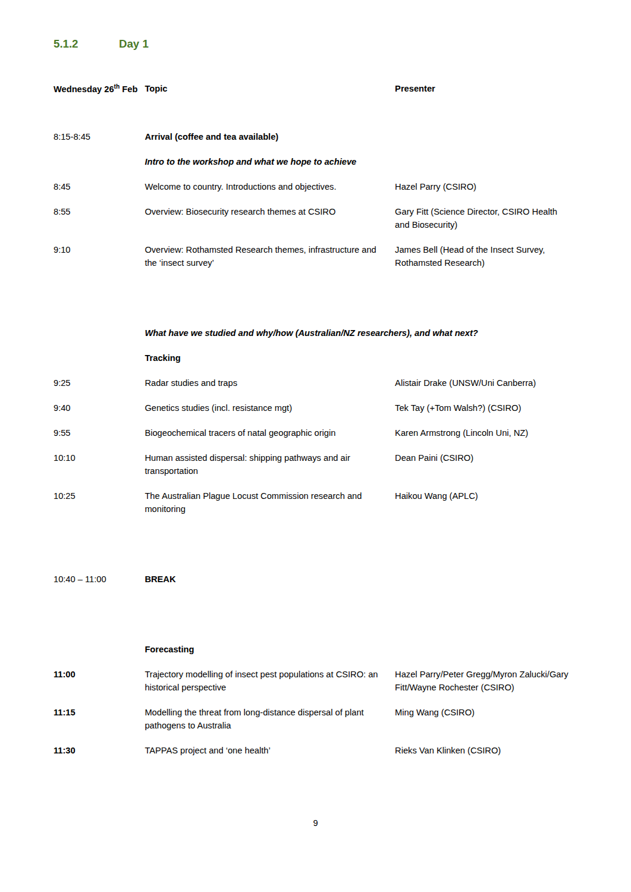5.1.2 Day 1
| Wednesday 26 th Feb | Topic | Presenter |
| 8:15-8:45 | Arrival (coffee and tea available) | |
| | Intro to the workshop and what we hope to achieve |
| 8:45 | Welcome to country. Introductions and objectives. | Hazel Parry (CSIRO) |
| 8:55 | Overview: Biosecurity research themes at CSIRO | Gary Fitt (Science Director, CSIRO Health and Biosecurity) |
| 9:10 | Overview: Rothamsted Research themes, infrastructure and the ‘insect survey’ | James Bell (Head of the Insect Survey, Rothamsted Research) |
| | What have we studied and why/how (Australian/NZ researchers), and what next? |
| | Tracking |
| 9:25 | Radar studies and traps | Alistair Drake (UNSW/Uni Canberra) |
| 9:40 | Genetics studies (incl. resistance mgt) | Tek Tay (+Tom Walsh?) (CSIRO) |
| 9:55 | Biogeochemical tracers of natal geographic origin | Karen Armstrong (Lincoln Uni, NZ) |
| 10:10 | Human assisted dispersal: shipping pathways and air transportation | Dean Paini (CSIRO) |
| 10:25 | The Australian Plague Locust Commission research and monitoring | Haikou Wang (APLC) |
| 10:40 – 11:00 | BREAK | |
| | Forecasting |
| 11:00 | Trajectory modelling of insect pest populations at CSIRO: an historical perspective | Hazel Parry/Peter Gregg/Myron Zalucki/Gary Fitt/Wayne Rochester (CSIRO) |
| 11:15 | Modelling the threat from long-distance dispersal of plant pathogens to Australia | Ming Wang (CSIRO) |
| 11:30 | TAPPAS project and ‘one health’ | Rieks Van Klinken (CSIRO) |
9